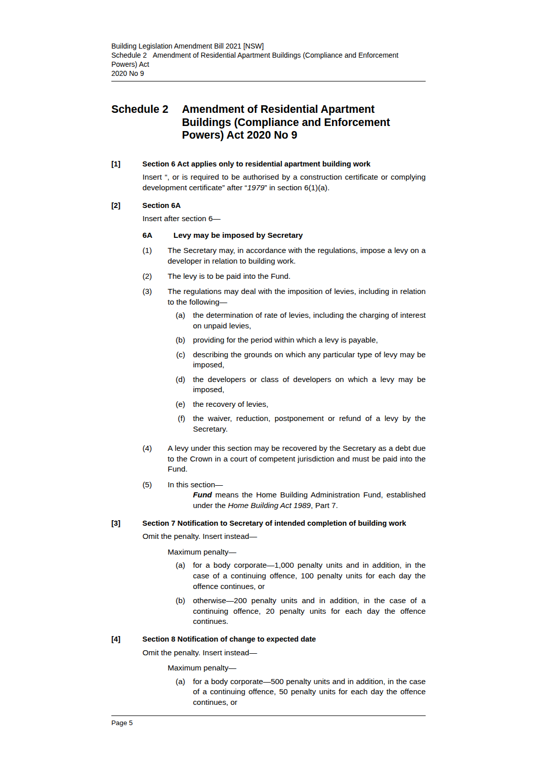Building Legislation Amendment Bill 2021 [NSW] Schedule 2 Amendment of Residential Apartment Buildings (Compliance and Enforcement Powers) Act 2020 No 9
Schedule 2 Amendment of Residential Apartment Buildings (Compliance and Enforcement Powers) Act 2020 No 9
[1] Section 6 Act applies only to residential apartment building work
Insert “, or is required to be authorised by a construction certificate or complying development certificate” after “1979” in section 6(1)(a).
[2] Section 6A
Insert after section 6—
6A Levy may be imposed by Secretary
(1) The Secretary may, in accordance with the regulations, impose a levy on a developer in relation to building work.
(2) The levy is to be paid into the Fund.
(3) The regulations may deal with the imposition of levies, including in relation to the following—
(a) the determination of rate of levies, including the charging of interest on unpaid levies,
(b) providing for the period within which a levy is payable,
(c) describing the grounds on which any particular type of levy may be imposed,
(d) the developers or class of developers on which a levy may be imposed,
(e) the recovery of levies,
(f) the waiver, reduction, postponement or refund of a levy by the Secretary.
(4) A levy under this section may be recovered by the Secretary as a debt due to the Crown in a court of competent jurisdiction and must be paid into the Fund.
(5) In this section—
Fund means the Home Building Administration Fund, established under the Home Building Act 1989, Part 7.
[3] Section 7 Notification to Secretary of intended completion of building work
Omit the penalty. Insert instead—
Maximum penalty—
(a) for a body corporate—1,000 penalty units and in addition, in the case of a continuing offence, 100 penalty units for each day the offence continues, or
(b) otherwise—200 penalty units and in addition, in the case of a continuing offence, 20 penalty units for each day the offence continues.
[4] Section 8 Notification of change to expected date
Omit the penalty. Insert instead—
Maximum penalty—
(a) for a body corporate—500 penalty units and in addition, in the case of a continuing offence, 50 penalty units for each day the offence continues, or
Page 5